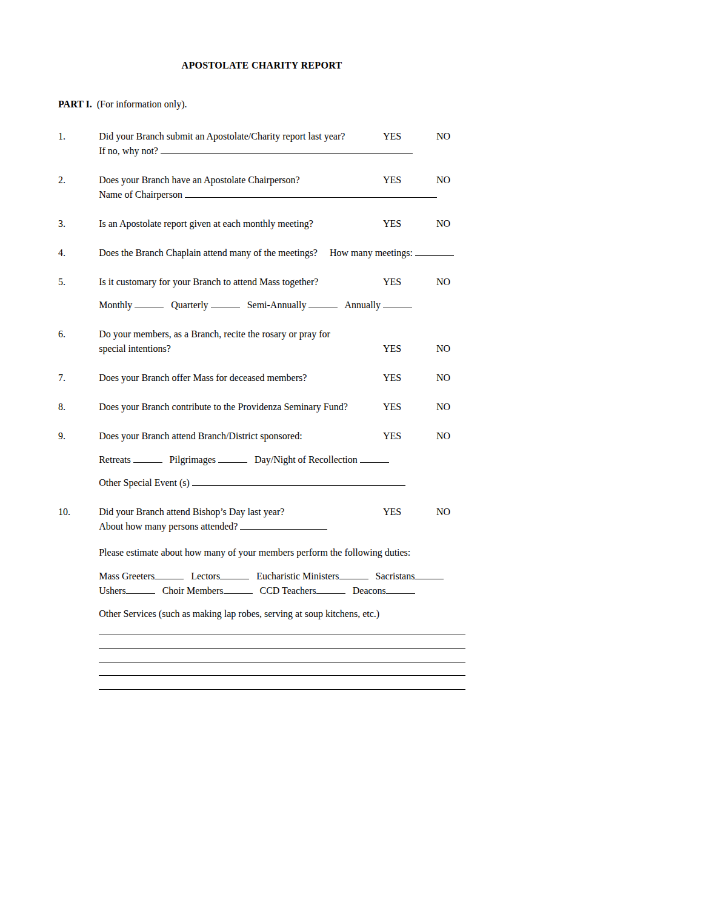APOSTOLATE CHARITY REPORT
PART I. (For information only).
1.
Did your Branch submit an Apostolate/Charity report last year? YES NO
If no, why not?
2.
Does your Branch have an Apostolate Chairperson? YES NO
Name of Chairperson
3.
Is an Apostolate report given at each monthly meeting? YES NO
4.
Does the Branch Chaplain attend many of the meetings? How many meetings:
5.
Is it customary for your Branch to attend Mass together? YES NO
Monthly Quarterly Semi-Annually Annually
6.
Do your members, as a Branch, recite the rosary or pray for
special intentions? YES NO
7.
Does your Branch offer Mass for deceased members? YES NO
8.
Does your Branch contribute to the Providenza Seminary Fund? YES NO
9.
Does your Branch attend Branch/District sponsored: YES NO
Retreats Pilgrimages Day/Night of Recollection
Other Special Event (s)
10.
Did your Branch attend Bishop’s Day last year? YES NO
About how many persons attended?
Please estimate about how many of your members perform the following duties:
Mass Greeters Lectors Eucharistic Ministers Sacristans
Ushers Choir Members CCD Teachers Deacons
Other Services (such as making lap robes, serving at soup kitchens, etc.)